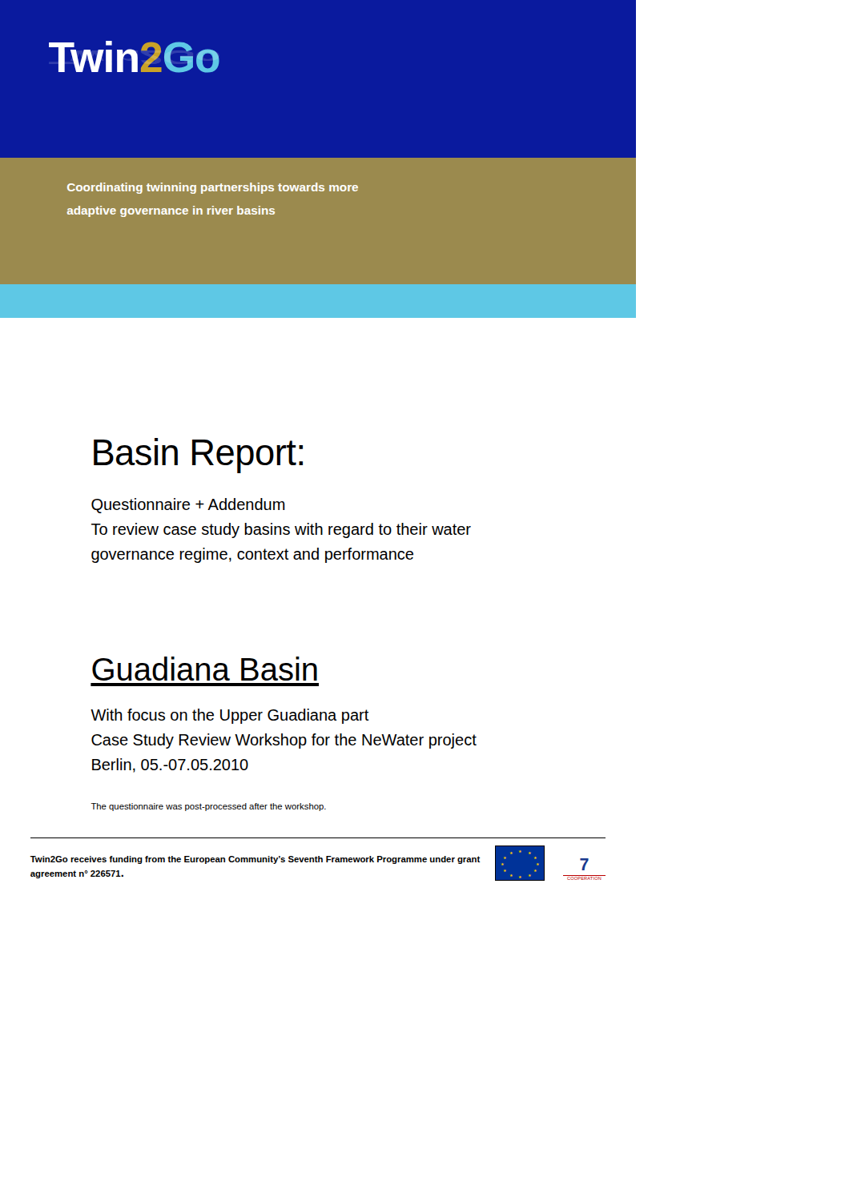Twin2 Go
Twin2 Go
Coordinating twinning partnerships towards more
adaptive governance in river basins
Basin Report:
Questionnaire + Addendum
To review case study basins with regard to their water
governance regime, context and performance
Guadiana Basin
With focus on the Upper Guadiana part
Case Study Review Workshop for the NeWater project
Berlin, 05.-07.05.2010
The questionnaire was post-processed after the workshop.
Twin2Go receives funding from the European Community’s Seventh Framework Programme under grant agreement n° 226571.
★ ★ ★ ★ ★ ★ ★ ★ ★ ★ ★ ★
7 COOPERATION